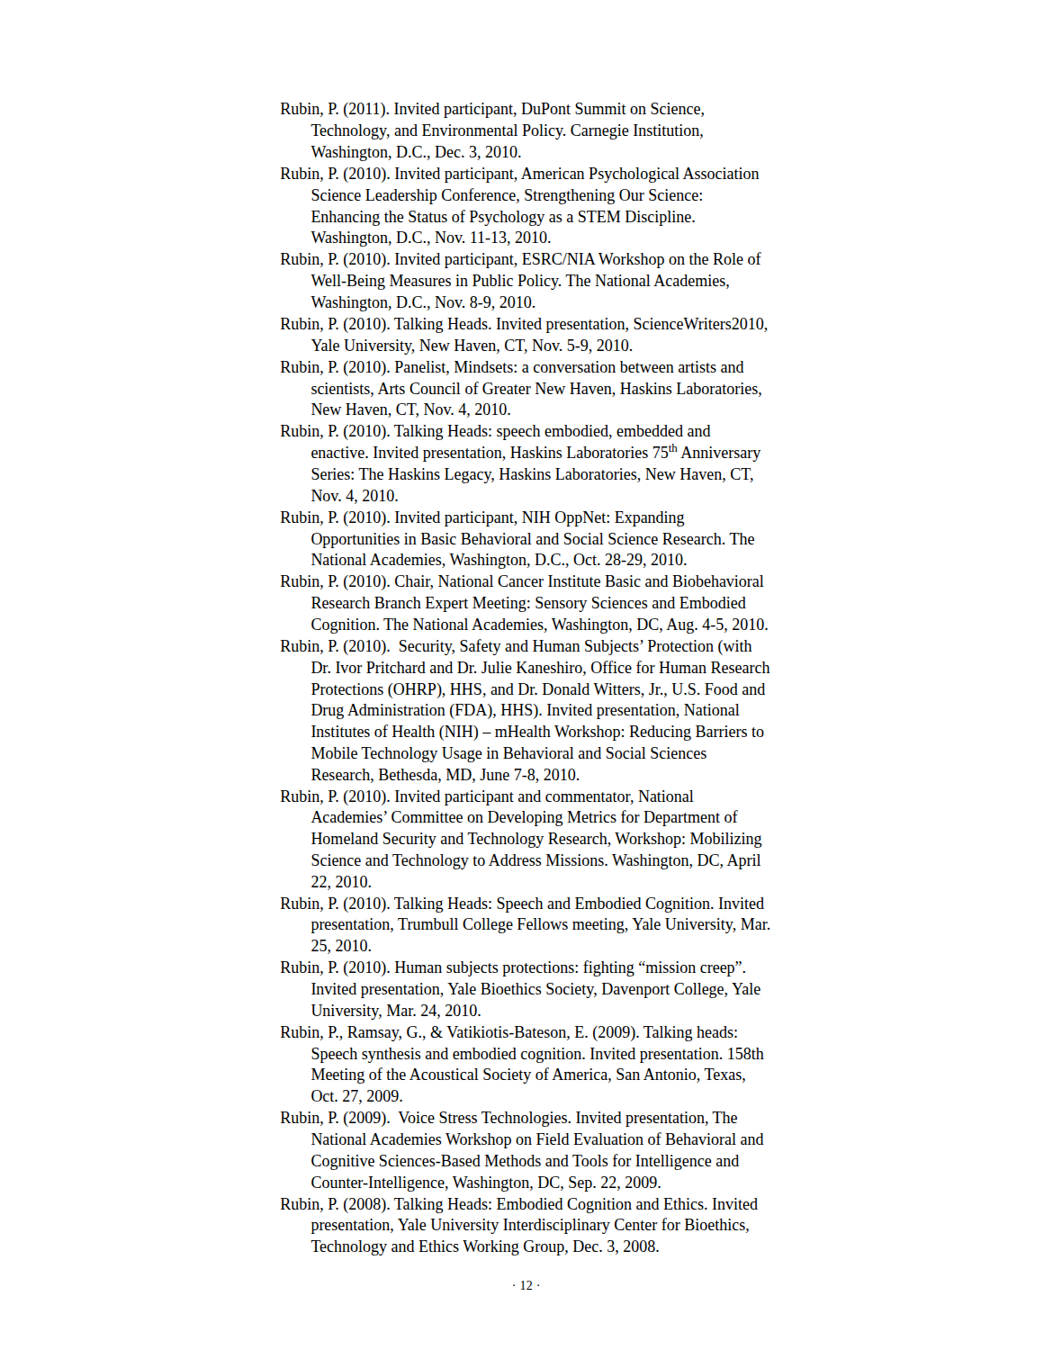Rubin, P. (2011). Invited participant, DuPont Summit on Science, Technology, and Environmental Policy. Carnegie Institution, Washington, D.C., Dec. 3, 2010.
Rubin, P. (2010). Invited participant, American Psychological Association Science Leadership Conference, Strengthening Our Science: Enhancing the Status of Psychology as a STEM Discipline. Washington, D.C., Nov. 11-13, 2010.
Rubin, P. (2010). Invited participant, ESRC/NIA Workshop on the Role of Well-Being Measures in Public Policy. The National Academies, Washington, D.C., Nov. 8-9, 2010.
Rubin, P. (2010). Talking Heads. Invited presentation, ScienceWriters2010, Yale University, New Haven, CT, Nov. 5-9, 2010.
Rubin, P. (2010). Panelist, Mindsets: a conversation between artists and scientists, Arts Council of Greater New Haven, Haskins Laboratories, New Haven, CT, Nov. 4, 2010.
Rubin, P. (2010). Talking Heads: speech embodied, embedded and enactive. Invited presentation, Haskins Laboratories 75th Anniversary Series: The Haskins Legacy, Haskins Laboratories, New Haven, CT, Nov. 4, 2010.
Rubin, P. (2010). Invited participant, NIH OppNet: Expanding Opportunities in Basic Behavioral and Social Science Research. The National Academies, Washington, D.C., Oct. 28-29, 2010.
Rubin, P. (2010). Chair, National Cancer Institute Basic and Biobehavioral Research Branch Expert Meeting: Sensory Sciences and Embodied Cognition. The National Academies, Washington, DC, Aug. 4-5, 2010.
Rubin, P. (2010). Security, Safety and Human Subjects’ Protection (with Dr. Ivor Pritchard and Dr. Julie Kaneshiro, Office for Human Research Protections (OHRP), HHS, and Dr. Donald Witters, Jr., U.S. Food and Drug Administration (FDA), HHS). Invited presentation, National Institutes of Health (NIH) – mHealth Workshop: Reducing Barriers to Mobile Technology Usage in Behavioral and Social Sciences Research, Bethesda, MD, June 7-8, 2010.
Rubin, P. (2010). Invited participant and commentator, National Academies’ Committee on Developing Metrics for Department of Homeland Security and Technology Research, Workshop: Mobilizing Science and Technology to Address Missions. Washington, DC, April 22, 2010.
Rubin, P. (2010). Talking Heads: Speech and Embodied Cognition. Invited presentation, Trumbull College Fellows meeting, Yale University, Mar. 25, 2010.
Rubin, P. (2010). Human subjects protections: fighting “mission creep”. Invited presentation, Yale Bioethics Society, Davenport College, Yale University, Mar. 24, 2010.
Rubin, P., Ramsay, G., & Vatikiotis-Bateson, E. (2009). Talking heads: Speech synthesis and embodied cognition. Invited presentation. 158th Meeting of the Acoustical Society of America, San Antonio, Texas, Oct. 27, 2009.
Rubin, P. (2009). Voice Stress Technologies. Invited presentation, The National Academies Workshop on Field Evaluation of Behavioral and Cognitive Sciences-Based Methods and Tools for Intelligence and Counter-Intelligence, Washington, DC, Sep. 22, 2009.
Rubin, P. (2008). Talking Heads: Embodied Cognition and Ethics. Invited presentation, Yale University Interdisciplinary Center for Bioethics, Technology and Ethics Working Group, Dec. 3, 2008.
· 12 ·